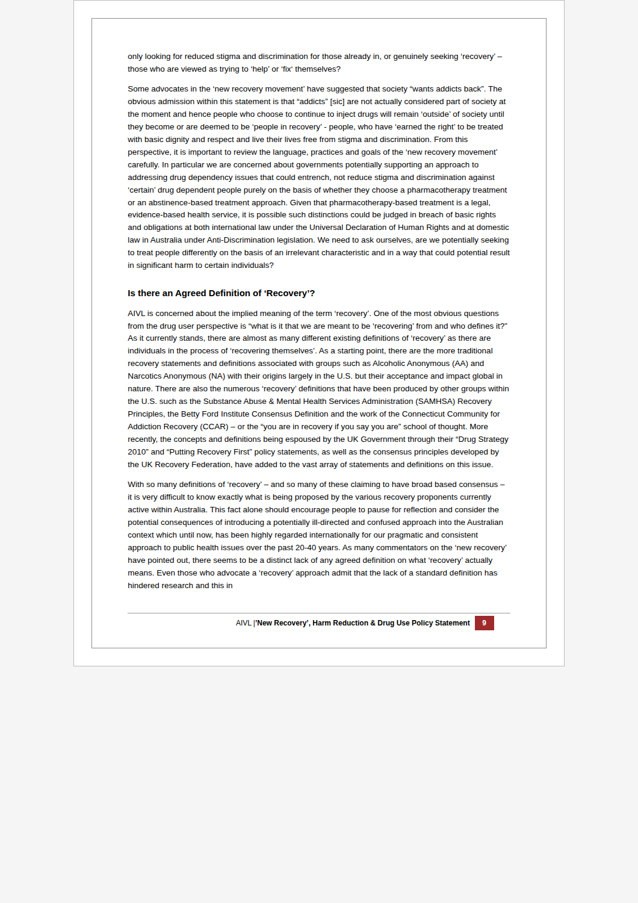only looking for reduced stigma and discrimination for those already in, or genuinely seeking ‘recovery’ – those who are viewed as trying to ‘help’ or ‘fix‘ themselves?
Some advocates in the ‘new recovery movement’ have suggested that society “wants addicts back”. The obvious admission within this statement is that “addicts” [sic] are not actually considered part of society at the moment and hence people who choose to continue to inject drugs will remain ‘outside’ of society until they become or are deemed to be ‘people in recovery’ - people, who have ‘earned the right’ to be treated with basic dignity and respect and live their lives free from stigma and discrimination. From this perspective, it is important to review the language, practices and goals of the ‘new recovery movement’ carefully. In particular we are concerned about governments potentially supporting an approach to addressing drug dependency issues that could entrench, not reduce stigma and discrimination against ‘certain’ drug dependent people purely on the basis of whether they choose a pharmacotherapy treatment or an abstinence-based treatment approach. Given that pharmacotherapy-based treatment is a legal, evidence-based health service, it is possible such distinctions could be judged in breach of basic rights and obligations at both international law under the Universal Declaration of Human Rights and at domestic law in Australia under Anti-Discrimination legislation. We need to ask ourselves, are we potentially seeking to treat people differently on the basis of an irrelevant characteristic and in a way that could potential result in significant harm to certain individuals?
Is there an Agreed Definition of ‘Recovery’?
AIVL is concerned about the implied meaning of the term ‘recovery’. One of the most obvious questions from the drug user perspective is “what is it that we are meant to be ‘recovering’ from and who defines it?” As it currently stands, there are almost as many different existing definitions of ‘recovery’ as there are individuals in the process of ‘recovering themselves’. As a starting point, there are the more traditional recovery statements and definitions associated with groups such as Alcoholic Anonymous (AA) and Narcotics Anonymous (NA) with their origins largely in the U.S. but their acceptance and impact global in nature. There are also the numerous ‘recovery’ definitions that have been produced by other groups within the U.S. such as the Substance Abuse & Mental Health Services Administration (SAMHSA) Recovery Principles, the Betty Ford Institute Consensus Definition and the work of the Connecticut Community for Addiction Recovery (CCAR) – or the “you are in recovery if you say you are” school of thought. More recently, the concepts and definitions being espoused by the UK Government through their “Drug Strategy 2010” and “Putting Recovery First” policy statements, as well as the consensus principles developed by the UK Recovery Federation, have added to the vast array of statements and definitions on this issue.
With so many definitions of ‘recovery’ – and so many of these claiming to have broad based consensus – it is very difficult to know exactly what is being proposed by the various recovery proponents currently active within Australia. This fact alone should encourage people to pause for reflection and consider the potential consequences of introducing a potentially ill-directed and confused approach into the Australian context which until now, has been highly regarded internationally for our pragmatic and consistent approach to public health issues over the past 20-40 years. As many commentators on the ‘new recovery’ have pointed out, there seems to be a distinct lack of any agreed definition on what ‘recovery’ actually means. Even those who advocate a ‘recovery’ approach admit that the lack of a standard definition has hindered research and this in
AIVL |’New Recovery’, Harm Reduction & Drug Use Policy Statement
9